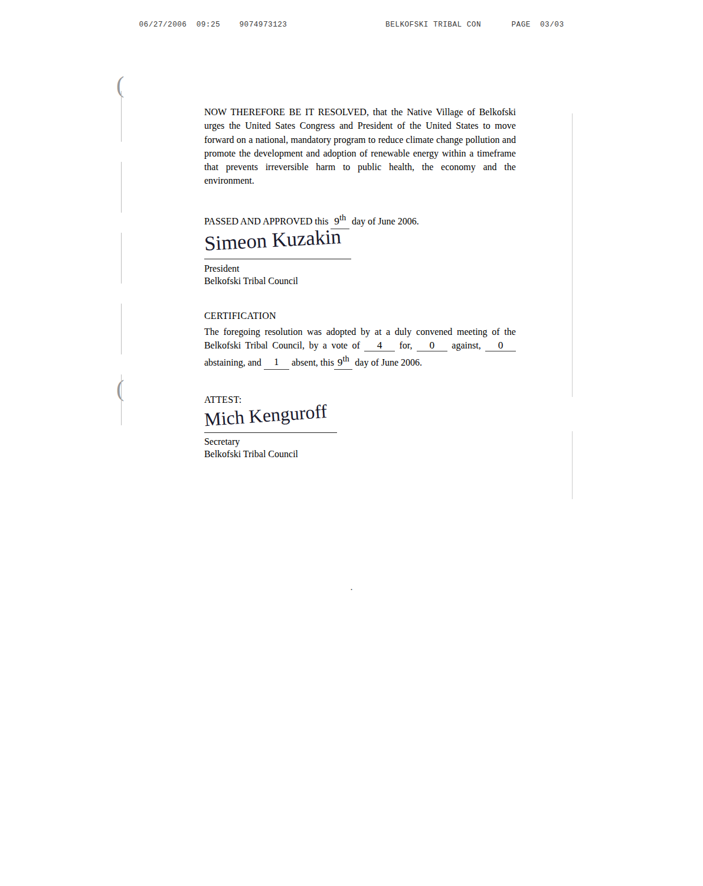06/27/2006 09:25 9074973123 BELKOFSKI TRIBAL CON PAGE 03/03
(
(
NOW THEREFORE BE IT RESOLVED, that the Native Village of Belkofski urges the United Sates Congress and President of the United States to move forward on a national, mandatory program to reduce climate change pollution and promote the development and adoption of renewable energy within a timeframe that prevents irreversible harm to public health, the economy and the environment.
PASSED AND APPROVED this 9th day of June 2006.
Simeon Kuzakin
President
Belkofski Tribal Council
CERTIFICATION
The foregoing resolution was adopted by at a duly convened meeting of the Belkofski Tribal Council, by a vote of 4 for, 0 against, 0 abstaining, and 1 absent, this9th day of June 2006.
ATTEST:
Mich Kenguroff
Secretary
Belkofski Tribal Council
.